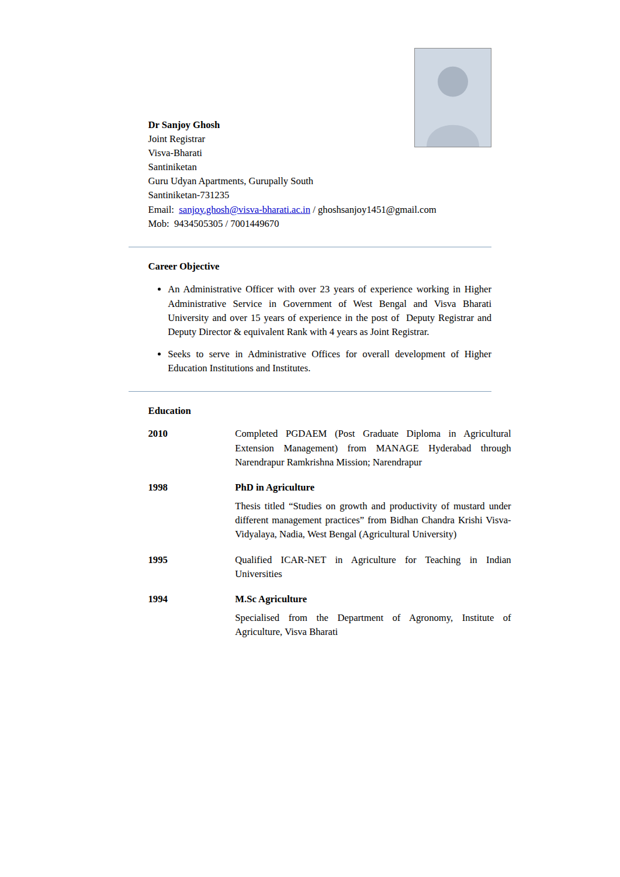Dr Sanjoy Ghosh
Joint Registrar
Visva-Bharati
Santiniketan
Guru Udyan Apartments, Gurupally South
Santiniketan-731235
Email: sanjoy.ghosh@visva-bharati.ac.in / ghoshsanjoy1451@gmail.com
Mob: 9434505305 / 7001449670
Career Objective
An Administrative Officer with over 23 years of experience working in Higher Administrative Service in Government of West Bengal and Visva Bharati University and over 15 years of experience in the post of Deputy Registrar and Deputy Director & equivalent Rank with 4 years as Joint Registrar.
Seeks to serve in Administrative Offices for overall development of Higher Education Institutions and Institutes.
Education
| 2010 | Completed PGDAEM (Post Graduate Diploma in Agricultural Extension Management) from MANAGE Hyderabad through Narendrapur Ramkrishna Mission; Narendrapur |
| 1998 | PhD in Agriculture Thesis titled “Studies on growth and productivity of mustard under different management practices” from Bidhan Chandra Krishi Visva-Vidyalaya, Nadia, West Bengal (Agricultural University) |
| 1995 | Qualified ICAR-NET in Agriculture for Teaching in Indian Universities |
| 1994 | M.Sc Agriculture Specialised from the Department of Agronomy, Institute of Agriculture, Visva Bharati |